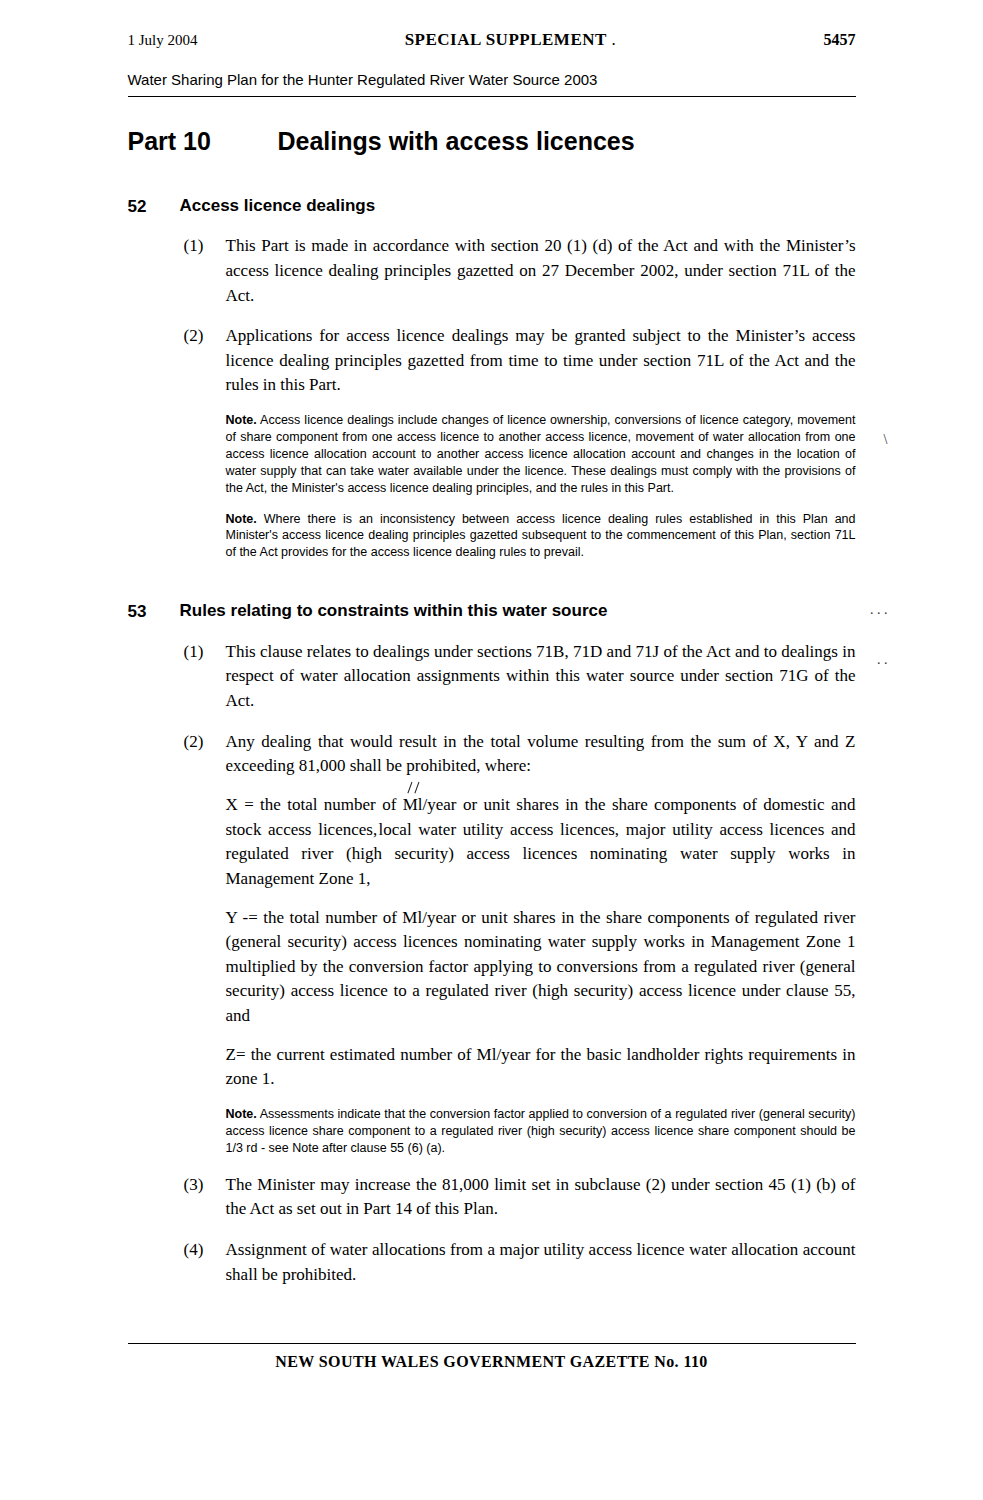1 July 2004 SPECIAL SUPPLEMENT . 5457
Water Sharing Plan for the Hunter Regulated River Water Source 2003
\ . . . . .
Part 10 Dealings with access licences
52
Access licence dealings
(1)
This Part is made in accordance with section 20 (1) (d) of the Act and with the Minister’s access licence dealing principles gazetted on 27 December 2002, under section 71L of the Act.
(2)
Applications for access licence dealings may be granted subject to the Minister’s access licence dealing principles gazetted from time to time under section 71L of the Act and the rules in this Part.
Note. Access licence dealings include changes of licence ownership, conversions of licence category, movement of share component from one access licence to another access licence, movement of water allocation from one access licence allocation account to another access licence allocation account and changes in the location of water supply that can take water available under the licence. These dealings must comply with the provisions of the Act, the Minister's access licence dealing principles, and the rules in this Part.
Note. Where there is an inconsistency between access licence dealing rules established in this Plan and Minister's access licence dealing principles gazetted subsequent to the commencement of this Plan, section 71L of the Act provides for the access licence dealing rules to prevail.
53
Rules relating to constraints within this water source
(1)
This clause relates to dealings under sections 71B, 71D and 71J of the Act and to dealings in respect of water allocation assignments within this water source under section 71G of the Act.
(2)
Any dealing that would result in the total volume resulting from the sum of X, Y and Z exceeding 81,000 shall be prohibited, where:
X = the total number of Ml/year or unit shares in the share components of domestic and stock access licences, local water utility access licences, major utility access licences and regulated river (high security) access licences nominating water supply works in Management Zone 1,
Y -= the total number of Ml/year or unit shares in the share components of regulated river (general security) access licences nominating water supply works in Management Zone 1 multiplied by the conversion factor applying to conversions from a regulated river (general security) access licence to a regulated river (high security) access licence under clause 55, and
Z= the current estimated number of Ml/year for the basic landholder rights requirements in zone 1.
Note. Assessments indicate that the conversion factor applied to conversion of a regulated river (general security) access licence share component to a regulated river (high security) access licence share component should be 1/3 rd - see Note after clause 55 (6) (a).
(3)
The Minister may increase the 81,000 limit set in subclause (2) under section 45 (1) (b) of the Act as set out in Part 14 of this Plan.
(4)
Assignment of water allocations from a major utility access licence water allocation account shall be prohibited.
NEW SOUTH WALES GOVERNMENT GAZETTE No. 110